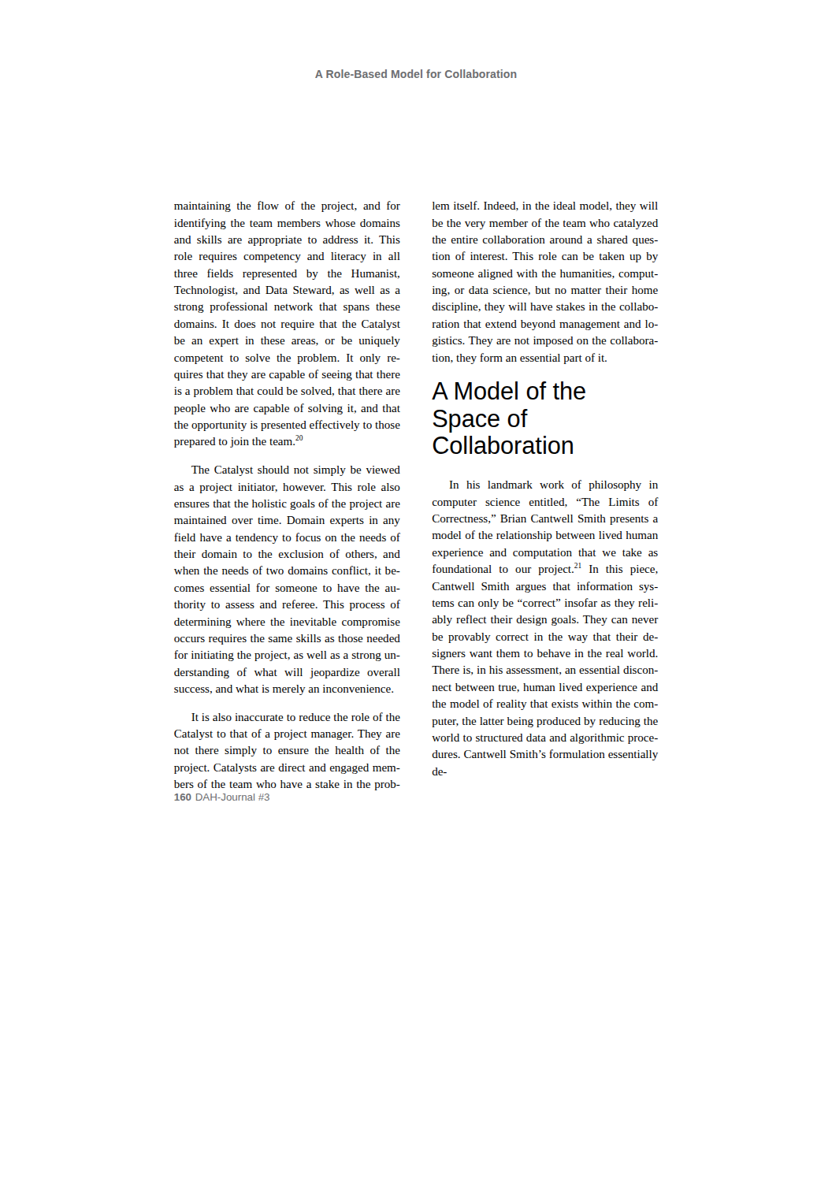A Role-Based Model for Collaboration
maintaining the flow of the project, and for identifying the team members whose domains and skills are appropriate to address it. This role requires competency and literacy in all three fields represented by the Humanist, Technologist, and Data Steward, as well as a strong professional network that spans these domains. It does not require that the Catalyst be an expert in these areas, or be uniquely competent to solve the problem. It only requires that they are capable of seeing that there is a problem that could be solved, that there are people who are capable of solving it, and that the opportunity is presented effectively to those prepared to join the team.20
The Catalyst should not simply be viewed as a project initiator, however. This role also ensures that the holistic goals of the project are maintained over time. Domain experts in any field have a tendency to focus on the needs of their domain to the exclusion of others, and when the needs of two domains conflict, it becomes essential for someone to have the authority to assess and referee. This process of determining where the inevitable compromise occurs requires the same skills as those needed for initiating the project, as well as a strong understanding of what will jeopardize overall success, and what is merely an inconvenience.
It is also inaccurate to reduce the role of the Catalyst to that of a project manager. They are not there simply to ensure the health of the project. Catalysts are direct and engaged members of the team who have a stake in the problem itself. Indeed, in the ideal model, they will be the very member of the team who catalyzed the entire collaboration around a shared question of interest. This role can be taken up by someone aligned with the humanities, computing, or data science, but no matter their home discipline, they will have stakes in the collaboration that extend beyond management and logistics. They are not imposed on the collaboration, they form an essential part of it.
A Model of the Space of Collaboration
In his landmark work of philosophy in computer science entitled, “The Limits of Correctness,” Brian Cantwell Smith presents a model of the relationship between lived human experience and computation that we take as foundational to our project.21 In this piece, Cantwell Smith argues that information systems can only be “correct” insofar as they reliably reflect their design goals. They can never be provably correct in the way that their designers want them to behave in the real world. There is, in his assessment, an essential disconnect between true, human lived experience and the model of reality that exists within the computer, the latter being produced by reducing the world to structured data and algorithmic procedures. Cantwell Smith’s formulation essentially de-
160 DAH-Journal #3